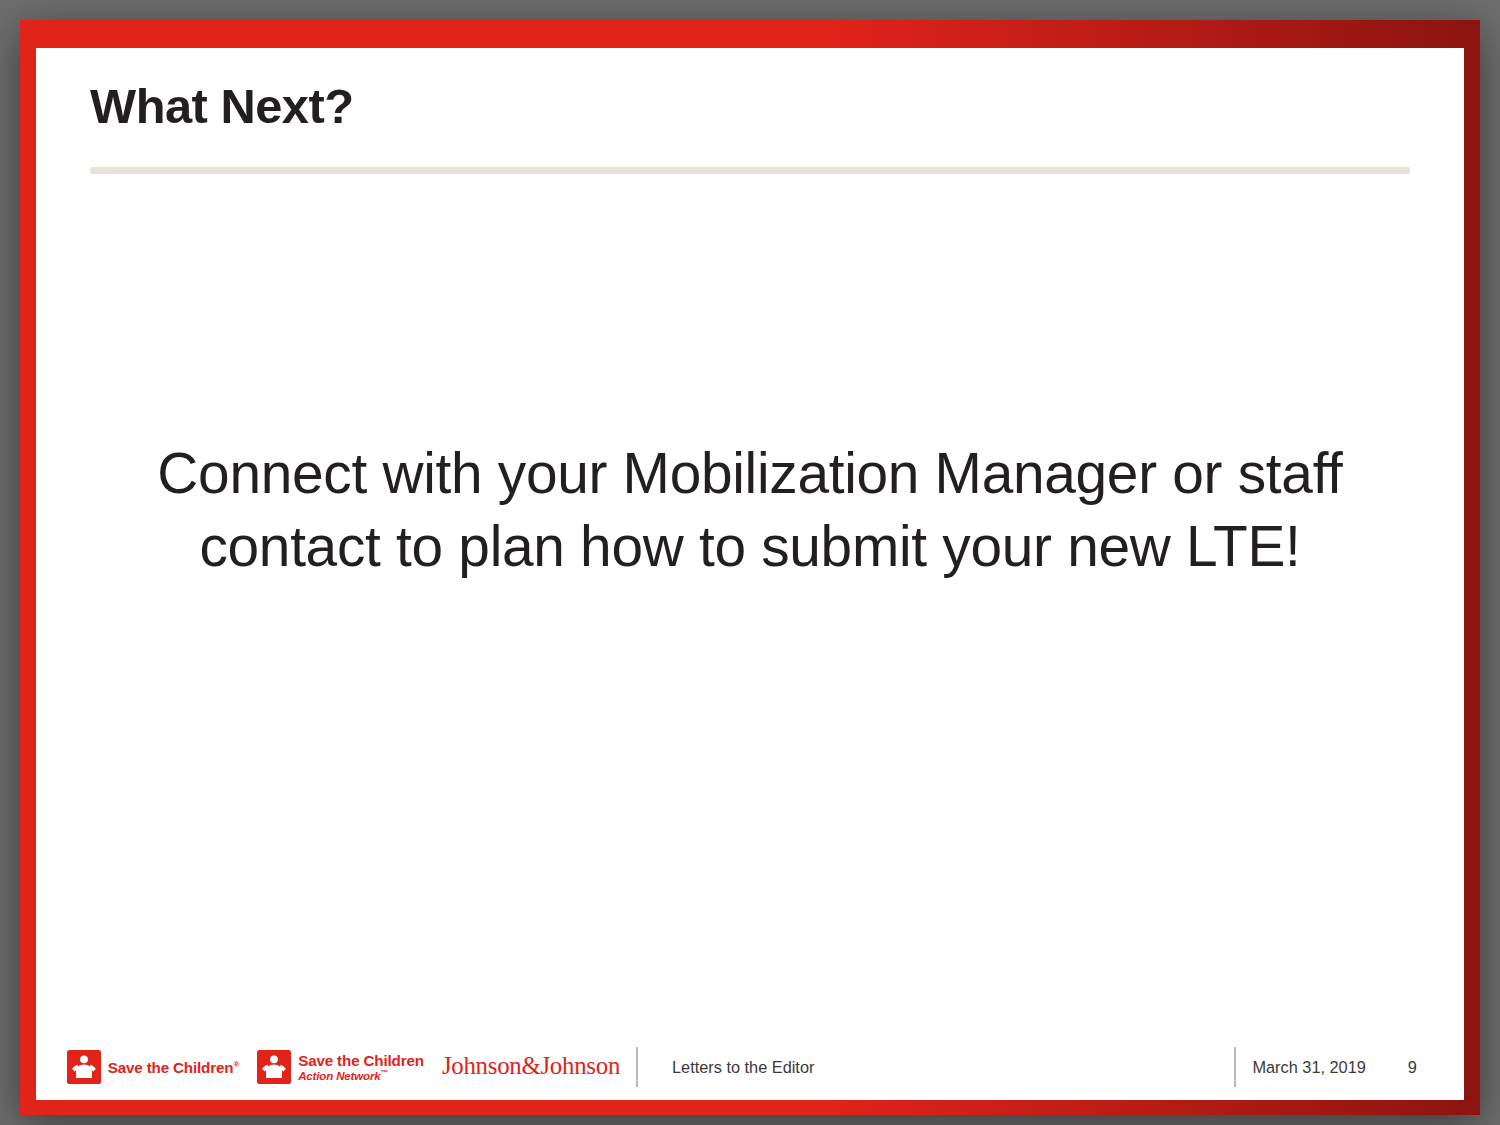What Next?
Connect with your Mobilization Manager or staff contact to plan how to submit your new LTE!
Save the Children®
Save the ChildrenAction Network™
Johnson&Johnson
Letters to the Editor
March 31, 2019 9